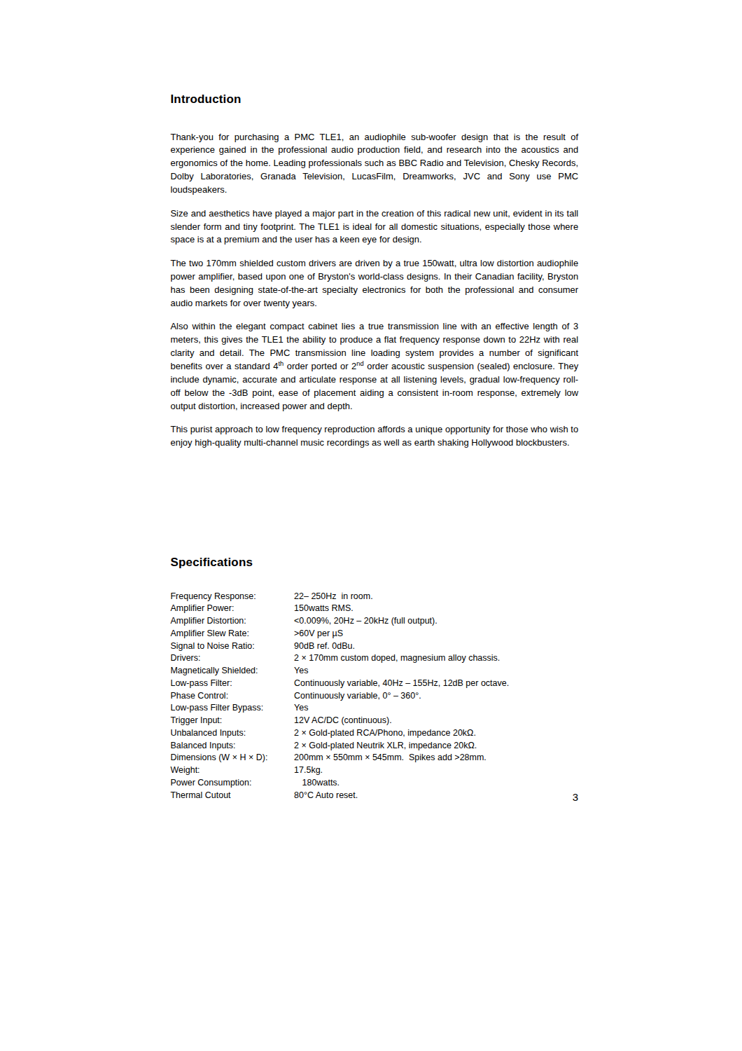Introduction
Thank-you for purchasing a PMC TLE1, an audiophile sub-woofer design that is the result of experience gained in the professional audio production field, and research into the acoustics and ergonomics of the home. Leading professionals such as BBC Radio and Television, Chesky Records, Dolby Laboratories, Granada Television, LucasFilm, Dreamworks, JVC and Sony use PMC loudspeakers.
Size and aesthetics have played a major part in the creation of this radical new unit, evident in its tall slender form and tiny footprint. The TLE1 is ideal for all domestic situations, especially those where space is at a premium and the user has a keen eye for design.
The two 170mm shielded custom drivers are driven by a true 150watt, ultra low distortion audiophile power amplifier, based upon one of Bryston's world-class designs. In their Canadian facility, Bryston has been designing state-of-the-art specialty electronics for both the professional and consumer audio markets for over twenty years.
Also within the elegant compact cabinet lies a true transmission line with an effective length of 3 meters, this gives the TLE1 the ability to produce a flat frequency response down to 22Hz with real clarity and detail. The PMC transmission line loading system provides a number of significant benefits over a standard 4th order ported or 2nd order acoustic suspension (sealed) enclosure. They include dynamic, accurate and articulate response at all listening levels, gradual low-frequency roll-off below the -3dB point, ease of placement aiding a consistent in-room response, extremely low output distortion, increased power and depth.
This purist approach to low frequency reproduction affords a unique opportunity for those who wish to enjoy high-quality multi-channel music recordings as well as earth shaking Hollywood blockbusters.
Specifications
| Frequency Response: | 22– 250Hz in room. |
| Amplifier Power: | 150watts RMS. |
| Amplifier Distortion: | <0.009%, 20Hz – 20kHz (full output). |
| Amplifier Slew Rate: | >60V per µS |
| Signal to Noise Ratio: | 90dB ref. 0dBu. |
| Drivers: | 2 × 170mm custom doped, magnesium alloy chassis. |
| Magnetically Shielded: | Yes |
| Low-pass Filter: | Continuously variable, 40Hz – 155Hz, 12dB per octave. |
| Phase Control: | Continuously variable, 0° – 360°. |
| Low-pass Filter Bypass: | Yes |
| Trigger Input: | 12V AC/DC (continuous). |
| Unbalanced Inputs: | 2 × Gold-plated RCA/Phono, impedance 20kΩ. |
| Balanced Inputs: | 2 × Gold-plated Neutrik XLR, impedance 20kΩ. |
| Dimensions (W × H × D): | 200mm × 550mm × 545mm. Spikes add >28mm. |
| Weight: | 17.5kg. |
| Power Consumption: | 180watts. |
| Thermal Cutout | 80°C Auto reset. |
3